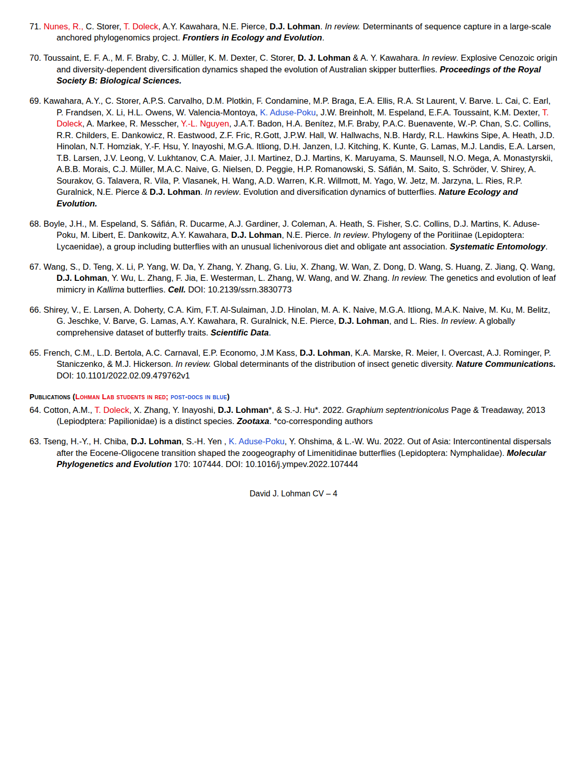71. Nunes, R., C. Storer, T. Doleck, A.Y. Kawahara, N.E. Pierce, D.J. Lohman. In review. Determinants of sequence capture in a large-scale anchored phylogenomics project. Frontiers in Ecology and Evolution.
70. Toussaint, E. F. A., M. F. Braby, C. J. Müller, K. M. Dexter, C. Storer, D. J. Lohman & A. Y. Kawahara. In review. Explosive Cenozoic origin and diversity-dependent diversification dynamics shaped the evolution of Australian skipper butterflies. Proceedings of the Royal Society B: Biological Sciences.
69. Kawahara, A.Y., C. Storer, A.P.S. Carvalho, D.M. Plotkin, F. Condamine, M.P. Braga, E.A. Ellis, R.A. St Laurent, V. Barve. L. Cai, C. Earl, P. Frandsen, X. Li, H.L. Owens, W. Valencia-Montoya, K. Aduse-Poku, J.W. Breinholt, M. Espeland, E.F.A. Toussaint, K.M. Dexter, T. Doleck, A. Markee, R. Messcher, Y.-L. Nguyen, J.A.T. Badon, H.A. Benítez, M.F. Braby, P.A.C. Buenavente, W.-P. Chan, S.C. Collins, R.R. Childers, E. Dankowicz, R. Eastwood, Z.F. Fric, R.Gott, J.P.W. Hall, W. Hallwachs, N.B. Hardy, R.L. Hawkins Sipe, A. Heath, J.D. Hinolan, N.T. Homziak, Y.-F. Hsu, Y. Inayoshi, M.G.A. Itliong, D.H. Janzen, I.J. Kitching, K. Kunte, G. Lamas, M.J. Landis, E.A. Larsen, T.B. Larsen, J.V. Leong, V. Lukhtanov, C.A. Maier, J.I. Martinez, D.J. Martins, K. Maruyama, S. Maunsell, N.O. Mega, A. Monastyrskii, A.B.B. Morais, C.J. Müller, M.A.C. Naive, G. Nielsen, D. Peggie, H.P. Romanowski, S. Sáfián, M. Saito, S. Schröder, V. Shirey, A. Sourakov, G. Talavera, R. Vila, P. Vlasanek, H. Wang, A.D. Warren, K.R. Willmott, M. Yago, W. Jetz, M. Jarzyna, L. Ries, R.P. Guralnick, N.E. Pierce & D.J. Lohman. In review. Evolution and diversification dynamics of butterflies. Nature Ecology and Evolution.
68. Boyle, J.H., M. Espeland, S. Sáfián, R. Ducarme, A.J. Gardiner, J. Coleman, A. Heath, S. Fisher, S.C. Collins, D.J. Martins, K. Aduse-Poku, M. Libert, E. Dankowitz, A.Y. Kawahara, D.J. Lohman, N.E. Pierce. In review. Phylogeny of the Poritiinae (Lepidoptera: Lycaenidae), a group including butterflies with an unusual lichenivorous diet and obligate ant association. Systematic Entomology.
67. Wang, S., D. Teng, X. Li, P. Yang, W. Da, Y. Zhang, Y. Zhang, G. Liu, X. Zhang, W. Wan, Z. Dong, D. Wang, S. Huang, Z. Jiang, Q. Wang, D.J. Lohman, Y. Wu, L. Zhang, F. Jia, E. Westerman, L. Zhang, W. Wang, and W. Zhang. In review. The genetics and evolution of leaf mimicry in Kallima butterflies. Cell. DOI: 10.2139/ssrn.3830773
66. Shirey, V., E. Larsen, A. Doherty, C.A. Kim, F.T. Al-Sulaiman, J.D. Hinolan, M. A. K. Naive, M.G.A. Itliong, M.A.K. Naive, M. Ku, M. Belitz, G. Jeschke, V. Barve, G. Lamas, A.Y. Kawahara, R. Guralnick, N.E. Pierce, D.J. Lohman, and L. Ries. In review. A globally comprehensive dataset of butterfly traits. Scientific Data.
65. French, C.M., L.D. Bertola, A.C. Carnaval, E.P. Economo, J.M Kass, D.J. Lohman, K.A. Marske, R. Meier, I. Overcast, A.J. Rominger, P. Staniczenko, & M.J. Hickerson. In review. Global determinants of the distribution of insect genetic diversity. Nature Communications. DOI: 10.1101/2022.02.09.479762v1
Publications (Lohman Lab students in red; post-docs in blue)
64. Cotton, A.M., T. Doleck, X. Zhang, Y. Inayoshi, D.J. Lohman*, & S.-J. Hu*. 2022. Graphium septentrionicolus Page & Treadaway, 2013 (Lepiodptera: Papilionidae) is a distinct species. Zootaxa. *co-corresponding authors
63. Tseng, H.-Y., H. Chiba, D.J. Lohman, S.-H. Yen , K. Aduse-Poku, Y. Ohshima, & L.-W. Wu. 2022. Out of Asia: Intercontinental dispersals after the Eocene-Oligocene transition shaped the zoogeography of Limenitidinae butterflies (Lepidoptera: Nymphalidae). Molecular Phylogenetics and Evolution 170: 107444. DOI: 10.1016/j.ympev.2022.107444
David J. Lohman CV – 4